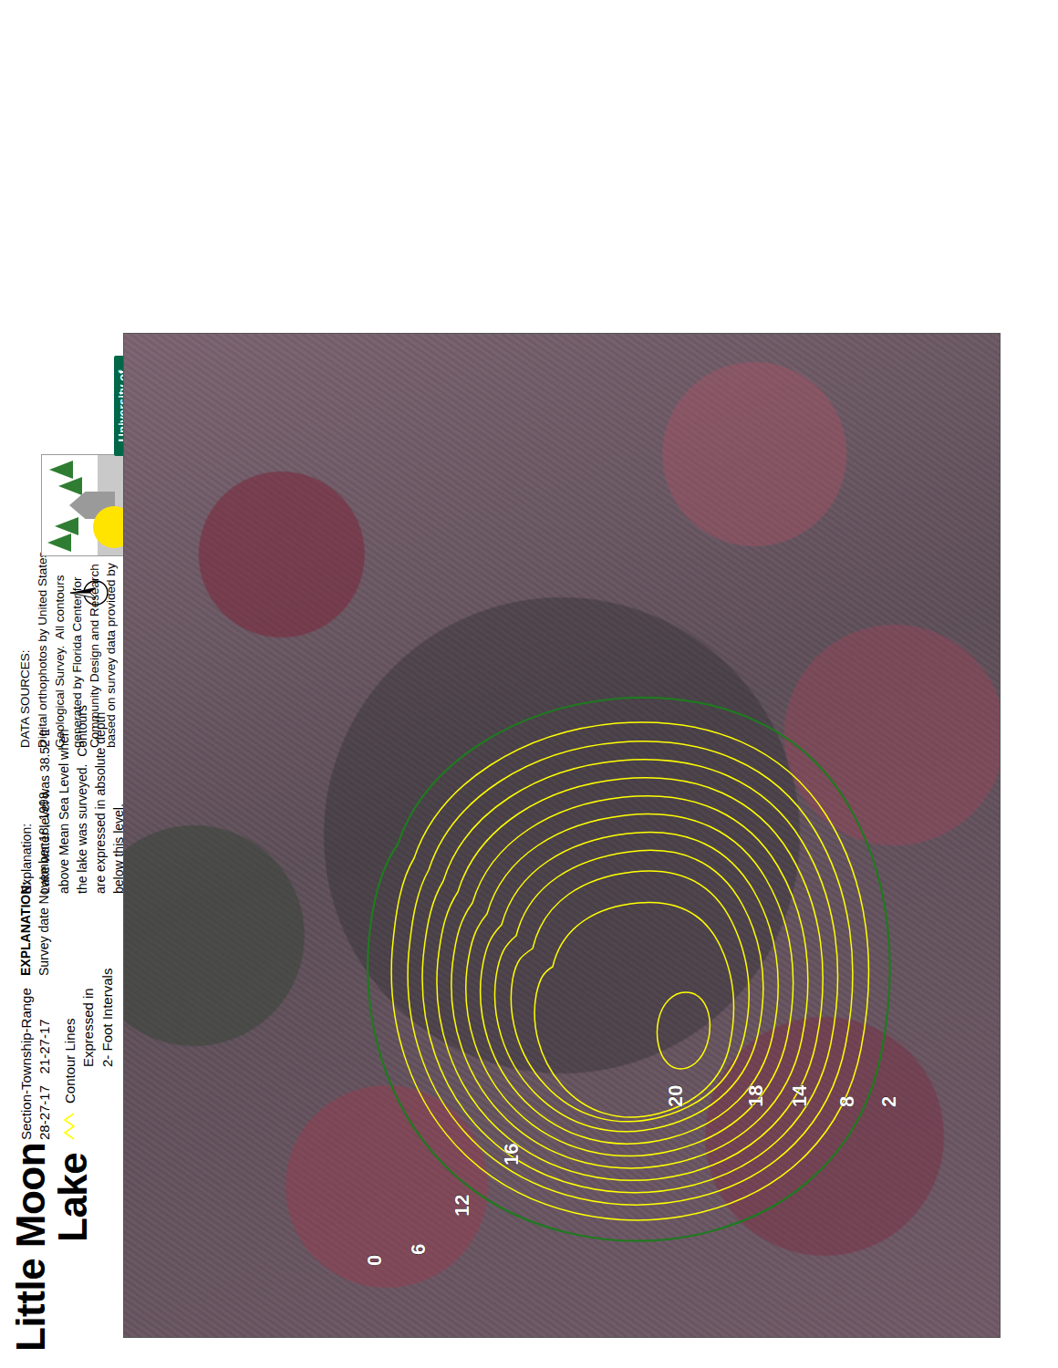Little MoonLake
Section-Township-Range
28-27-17 21-27-17
Contour Lines
Expressed in 2- Foot Intervals
Lake Perimeter
ground level
EXPLANATION:
Survey date November 18, 1998.
Explanation:
Lake water level was 38.52 ft
above Mean Sea Level when
the lake was surveyed. Contours
are expressed in absolute depth
below this level.
DATA SOURCES:
Digital orthophotos by United States
Geological Survey. All contours
generated by Florida Center for
Community Design and Research
based on survey data provided by
the Hillsborough County Lake
Management Program.
2002040
Meters
University ofSouth Florida
Hillsborough County
20 18 14 8 2 16 12 6 0